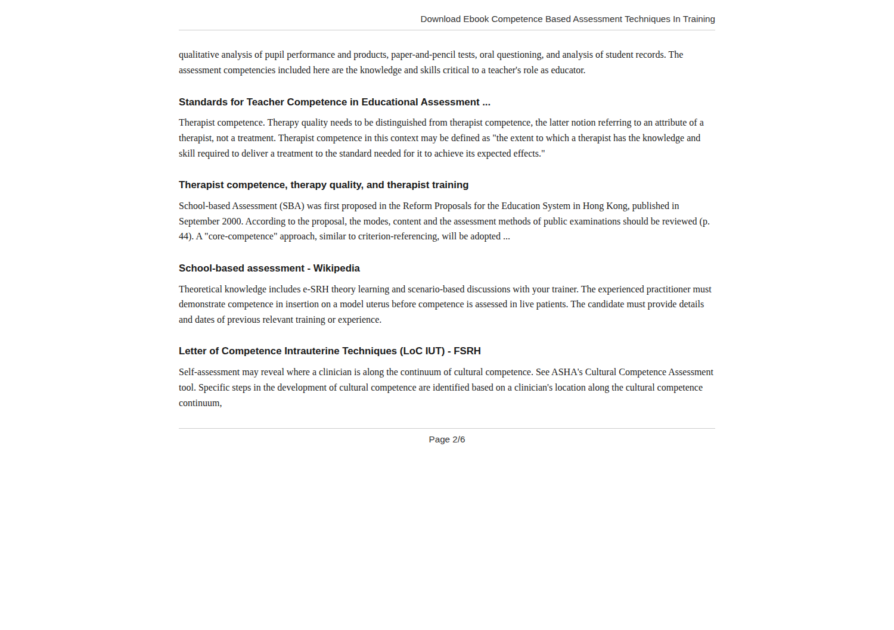Download Ebook Competence Based Assessment Techniques In Training
qualitative analysis of pupil performance and products, paper-and-pencil tests, oral questioning, and analysis of student records. The assessment competencies included here are the knowledge and skills critical to a teacher's role as educator.
Standards for Teacher Competence in Educational Assessment ...
Therapist competence. Therapy quality needs to be distinguished from therapist competence, the latter notion referring to an attribute of a therapist, not a treatment. Therapist competence in this context may be defined as "the extent to which a therapist has the knowledge and skill required to deliver a treatment to the standard needed for it to achieve its expected effects."
Therapist competence, therapy quality, and therapist training
School-based Assessment (SBA) was first proposed in the Reform Proposals for the Education System in Hong Kong, published in September 2000. According to the proposal, the modes, content and the assessment methods of public examinations should be reviewed (p. 44). A "core-competence" approach, similar to criterion-referencing, will be adopted ...
School-based assessment - Wikipedia
Theoretical knowledge includes e-SRH theory learning and scenario-based discussions with your trainer. The experienced practitioner must demonstrate competence in insertion on a model uterus before competence is assessed in live patients. The candidate must provide details and dates of previous relevant training or experience.
Letter of Competence Intrauterine Techniques (LoC IUT) - FSRH
Self-assessment may reveal where a clinician is along the continuum of cultural competence. See ASHA's Cultural Competence Assessment tool. Specific steps in the development of cultural competence are identified based on a clinician's location along the cultural competence continuum,
Page 2/6